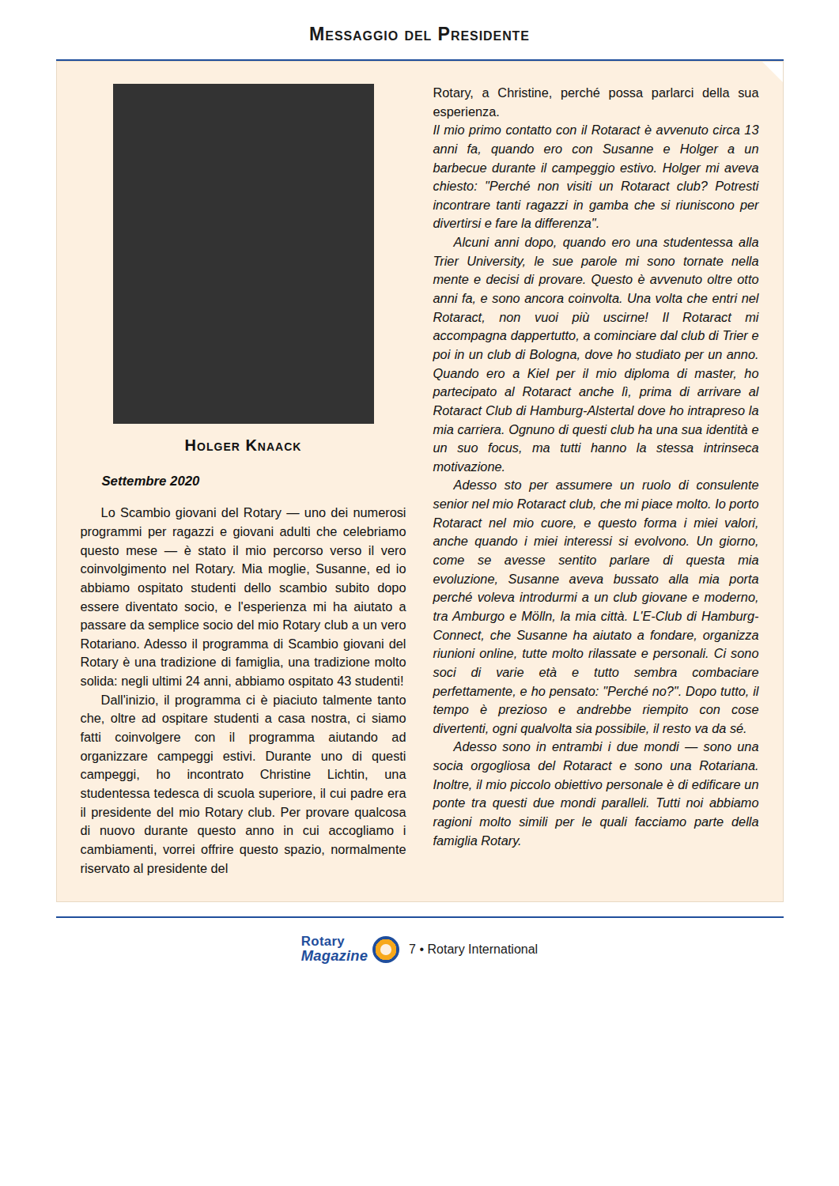Messaggio del Presidente
Holger Knaack
Settembre 2020
Lo Scambio giovani del Rotary — uno dei numerosi programmi per ragazzi e giovani adulti che celebriamo questo mese — è stato il mio percorso verso il vero coinvolgimento nel Rotary. Mia moglie, Susanne, ed io abbiamo ospitato studenti dello scambio subito dopo essere diventato socio, e l'esperienza mi ha aiutato a passare da semplice socio del mio Rotary club a un vero Rotariano. Adesso il programma di Scambio giovani del Rotary è una tradizione di famiglia, una tradizione molto solida: negli ultimi 24 anni, abbiamo ospitato 43 studenti!
Dall'inizio, il programma ci è piaciuto talmente tanto che, oltre ad ospitare studenti a casa nostra, ci siamo fatti coinvolgere con il programma aiutando ad organizzare campeggi estivi. Durante uno di questi campeggi, ho incontrato Christine Lichtin, una studentessa tedesca di scuola superiore, il cui padre era il presidente del mio Rotary club. Per provare qualcosa di nuovo durante questo anno in cui accogliamo i cambiamenti, vorrei offrire questo spazio, normalmente riservato al presidente del
Rotary, a Christine, perché possa parlarci della sua esperienza.
Il mio primo contatto con il Rotaract è avvenuto circa 13 anni fa, quando ero con Susanne e Holger a un barbecue durante il campeggio estivo. Holger mi aveva chiesto: "Perché non visiti un Rotaract club? Potresti incontrare tanti ragazzi in gamba che si riuniscono per divertirsi e fare la differenza".
Alcuni anni dopo, quando ero una studentessa alla Trier University, le sue parole mi sono tornate nella mente e decisi di provare. Questo è avvenuto oltre otto anni fa, e sono ancora coinvolta. Una volta che entri nel Rotaract, non vuoi più uscirne! Il Rotaract mi accompagna dappertutto, a cominciare dal club di Trier e poi in un club di Bologna, dove ho studiato per un anno. Quando ero a Kiel per il mio diploma di master, ho partecipato al Rotaract anche lì, prima di arrivare al Rotaract Club di Hamburg-Alstertal dove ho intrapreso la mia carriera. Ognuno di questi club ha una sua identità e un suo focus, ma tutti hanno la stessa intrinseca motivazione.
Adesso sto per assumere un ruolo di consulente senior nel mio Rotaract club, che mi piace molto. Io porto Rotaract nel mio cuore, e questo forma i miei valori, anche quando i miei interessi si evolvono. Un giorno, come se avesse sentito parlare di questa mia evoluzione, Susanne aveva bussato alla mia porta perché voleva introdurmi a un club giovane e moderno, tra Amburgo e Mölln, la mia città. L'E-Club di Hamburg-Connect, che Susanne ha aiutato a fondare, organizza riunioni online, tutte molto rilassate e personali. Ci sono soci di varie età e tutto sembra combaciare perfettamente, e ho pensato: "Perché no?". Dopo tutto, il tempo è prezioso e andrebbe riempito con cose divertenti, ogni qualvolta sia possibile, il resto va da sé.
Adesso sono in entrambi i due mondi — sono una socia orgogliosa del Rotaract e sono una Rotariana. Inoltre, il mio piccolo obiettivo personale è di edificare un ponte tra questi due mondi paralleli. Tutti noi abbiamo ragioni molto simili per le quali facciamo parte della famiglia Rotary.
Rotary
Magazine
7 • Rotary International